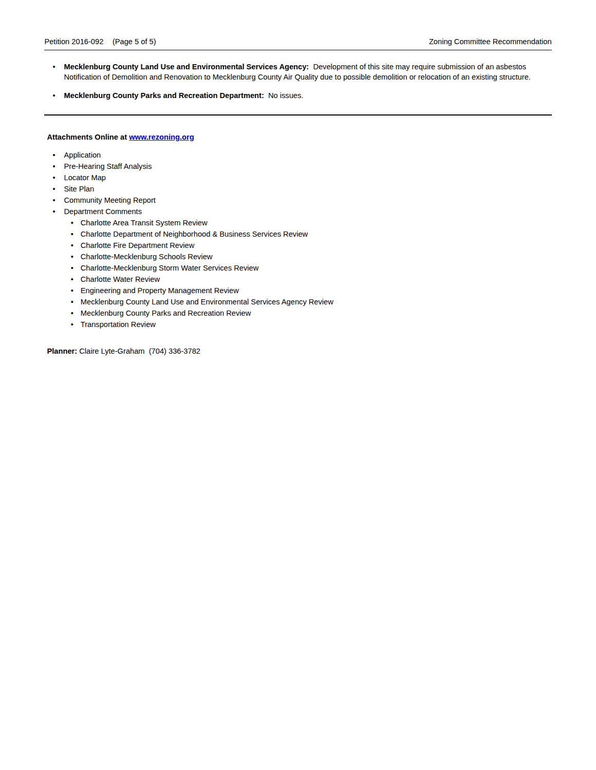Petition 2016-092 (Page 5 of 5) Zoning Committee Recommendation
Mecklenburg County Land Use and Environmental Services Agency: Development of this site may require submission of an asbestos Notification of Demolition and Renovation to Mecklenburg County Air Quality due to possible demolition or relocation of an existing structure.
Mecklenburg County Parks and Recreation Department: No issues.
Attachments Online at www.rezoning.org
Application
Pre-Hearing Staff Analysis
Locator Map
Site Plan
Community Meeting Report
Department Comments
Charlotte Area Transit System Review
Charlotte Department of Neighborhood & Business Services Review
Charlotte Fire Department Review
Charlotte-Mecklenburg Schools Review
Charlotte-Mecklenburg Storm Water Services Review
Charlotte Water Review
Engineering and Property Management Review
Mecklenburg County Land Use and Environmental Services Agency Review
Mecklenburg County Parks and Recreation Review
Transportation Review
Planner: Claire Lyte-Graham (704) 336-3782